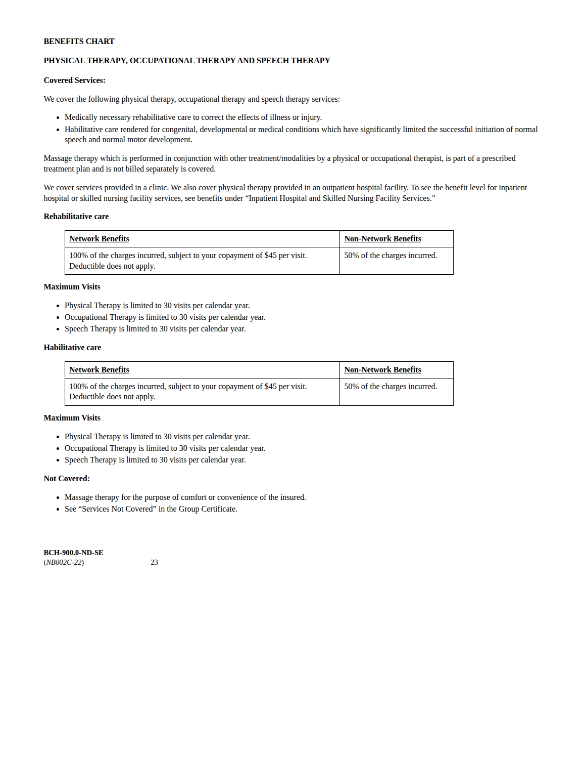BENEFITS CHART
PHYSICAL THERAPY, OCCUPATIONAL THERAPY AND SPEECH THERAPY
Covered Services:
We cover the following physical therapy, occupational therapy and speech therapy services:
Medically necessary rehabilitative care to correct the effects of illness or injury.
Habilitative care rendered for congenital, developmental or medical conditions which have significantly limited the successful initiation of normal speech and normal motor development.
Massage therapy which is performed in conjunction with other treatment/modalities by a physical or occupational therapist, is part of a prescribed treatment plan and is not billed separately is covered.
We cover services provided in a clinic. We also cover physical therapy provided in an outpatient hospital facility. To see the benefit level for inpatient hospital or skilled nursing facility services, see benefits under “Inpatient Hospital and Skilled Nursing Facility Services.”
Rehabilitative care
| Network Benefits | Non-Network Benefits |
| --- | --- |
| 100% of the charges incurred, subject to your copayment of $45 per visit. Deductible does not apply. | 50% of the charges incurred. |
Maximum Visits
Physical Therapy is limited to 30 visits per calendar year.
Occupational Therapy is limited to 30 visits per calendar year.
Speech Therapy is limited to 30 visits per calendar year.
Habilitative care
| Network Benefits | Non-Network Benefits |
| --- | --- |
| 100% of the charges incurred, subject to your copayment of $45 per visit. Deductible does not apply. | 50% of the charges incurred. |
Maximum Visits
Physical Therapy is limited to 30 visits per calendar year.
Occupational Therapy is limited to 30 visits per calendar year.
Speech Therapy is limited to 30 visits per calendar year.
Not Covered:
Massage therapy for the purpose of comfort or convenience of the insured.
See “Services Not Covered” in the Group Certificate.
BCH-900.0-ND-SE
(NB002C-22)23